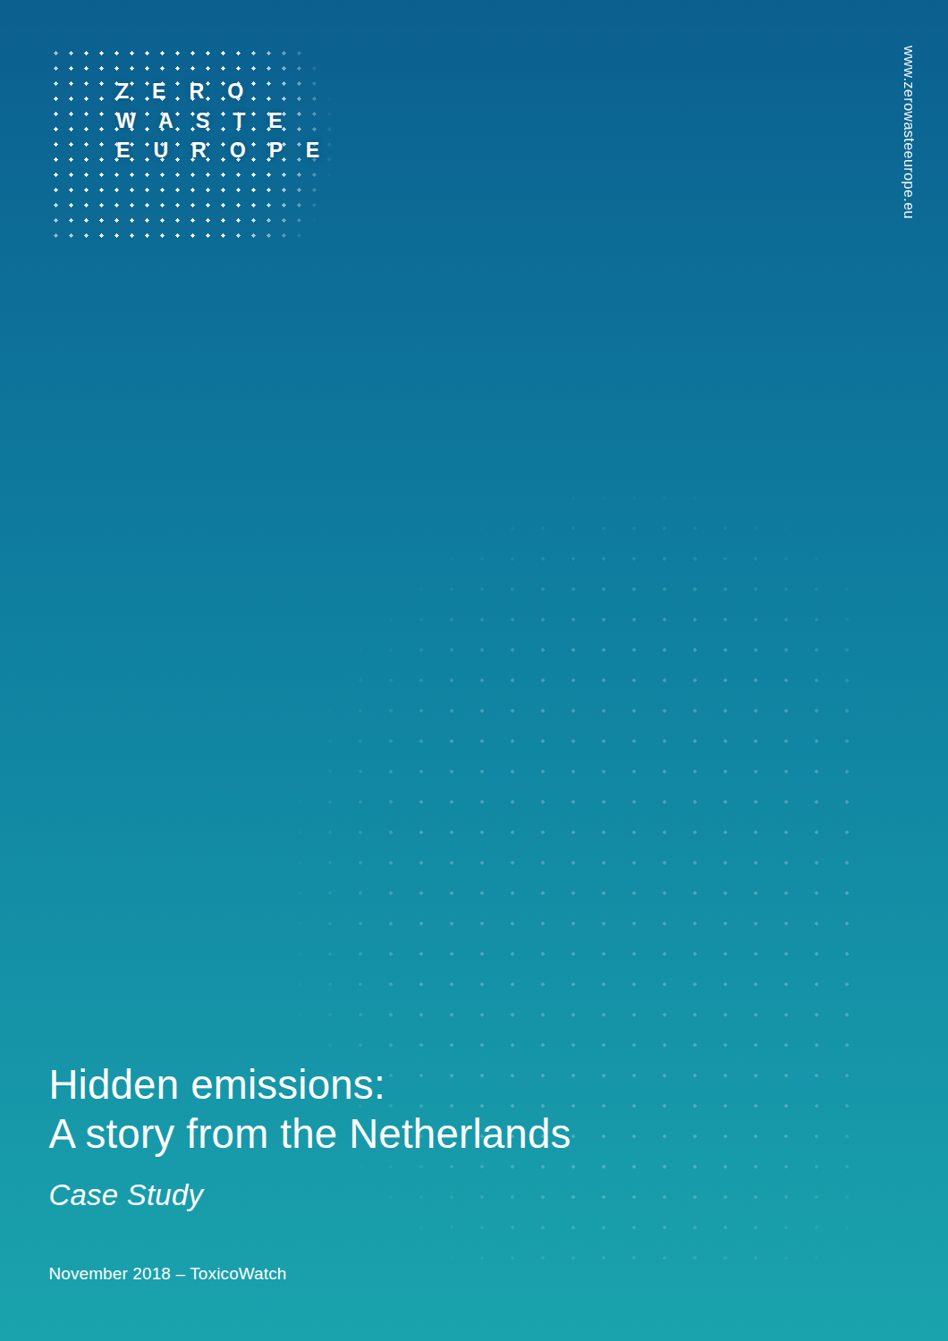www.zerowasteeurope.eu
Z E R O W A S T E E U R O P E
Hidden emissions:
A story from the Netherlands
Case Study
November 2018 – ToxicoWatch